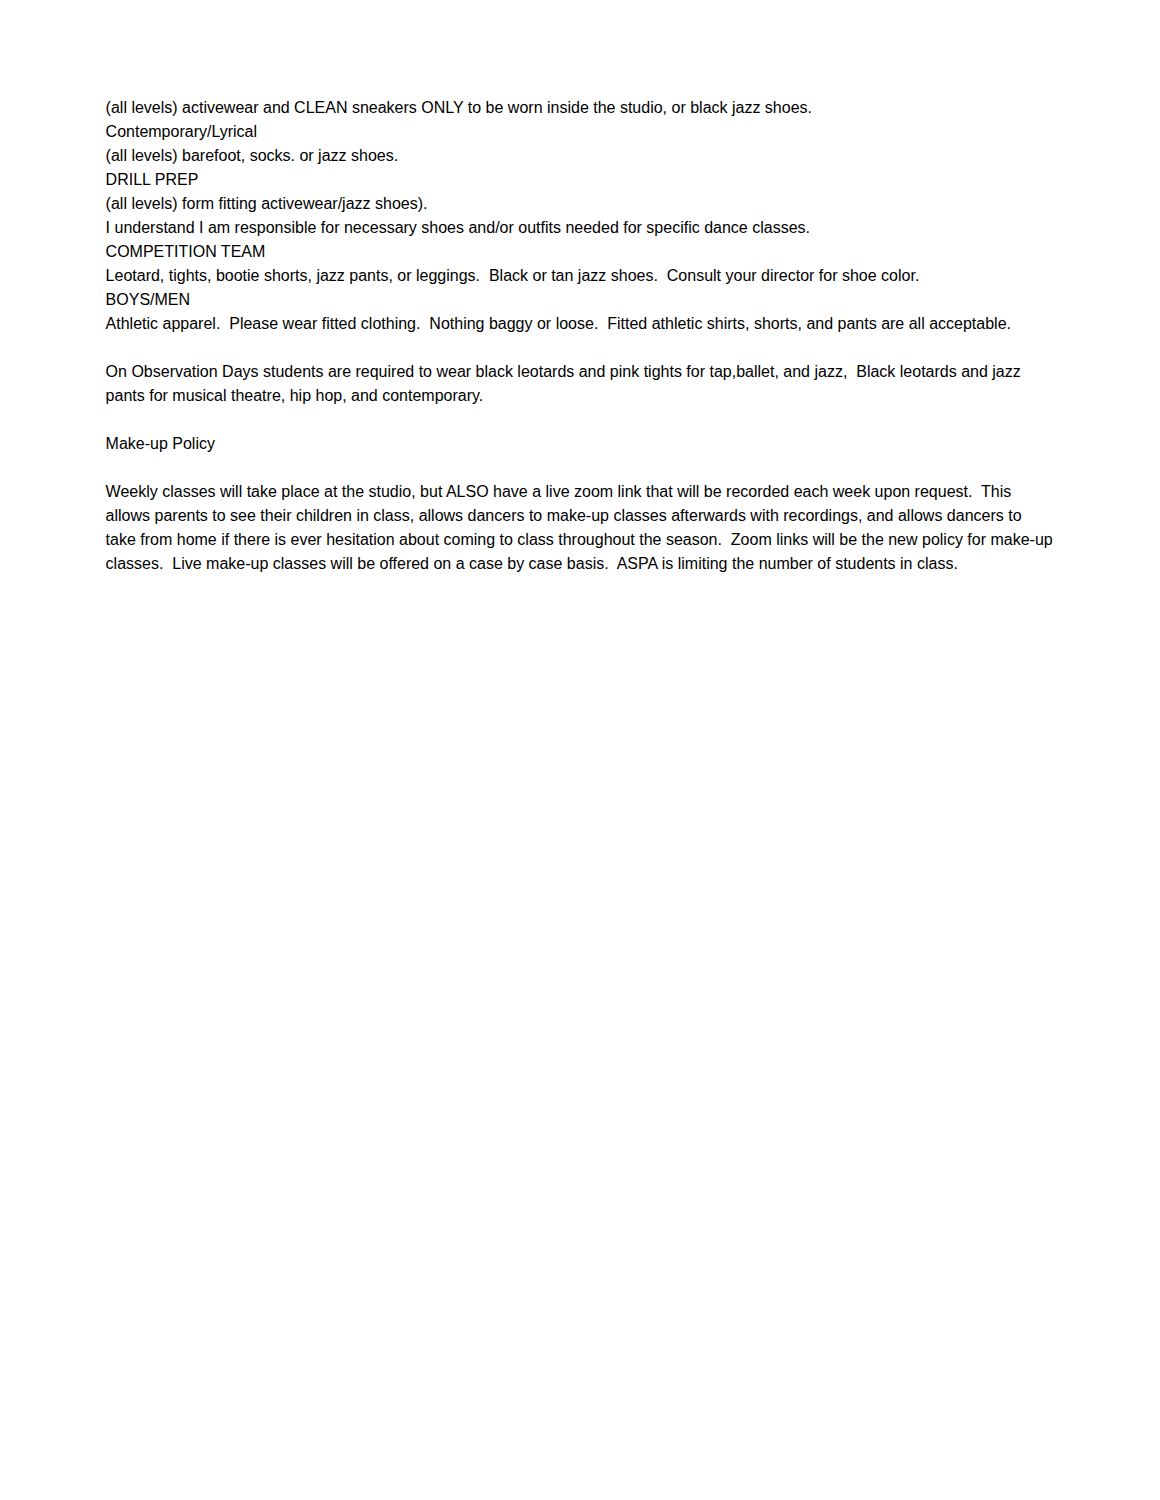(all levels) activewear and CLEAN sneakers ONLY to be worn inside the studio, or black jazz shoes.
Contemporary/Lyrical
(all levels) barefoot, socks. or jazz shoes.
DRILL PREP
(all levels) form fitting activewear/jazz shoes).
I understand I am responsible for necessary shoes and/or outfits needed for specific dance classes.
COMPETITION TEAM
Leotard, tights, bootie shorts, jazz pants, or leggings. Black or tan jazz shoes. Consult your director for shoe color.
BOYS/MEN
Athletic apparel. Please wear fitted clothing. Nothing baggy or loose. Fitted athletic shirts, shorts, and pants are all acceptable.
On Observation Days students are required to wear black leotards and pink tights for tap,ballet, and jazz, Black leotards and jazz pants for musical theatre, hip hop, and contemporary.
Make-up Policy
Weekly classes will take place at the studio, but ALSO have a live zoom link that will be recorded each week upon request. This allows parents to see their children in class, allows dancers to make-up classes afterwards with recordings, and allows dancers to take from home if there is ever hesitation about coming to class throughout the season. Zoom links will be the new policy for make-up classes. Live make-up classes will be offered on a case by case basis. ASPA is limiting the number of students in class.